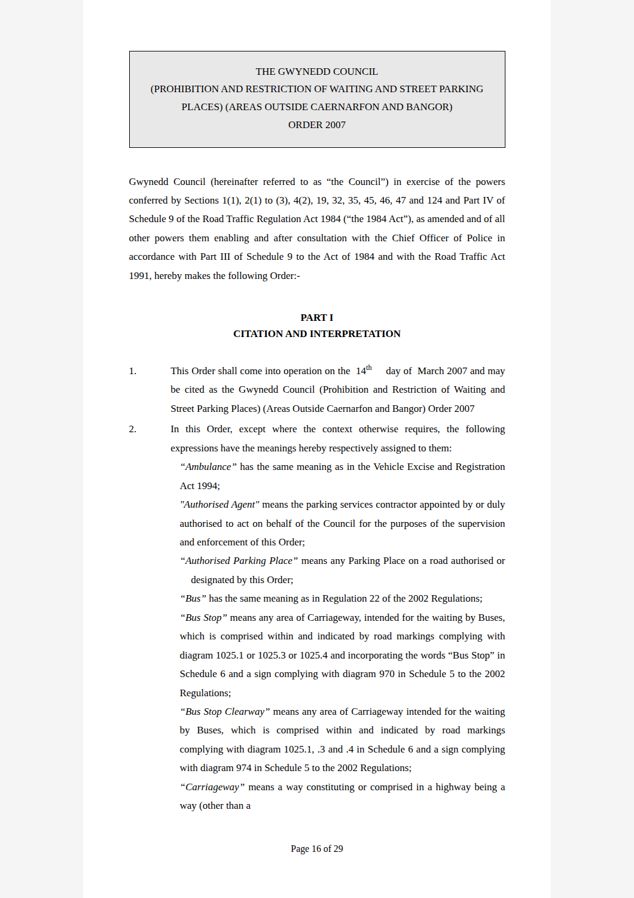THE GWYNEDD COUNCIL
(PROHIBITION AND RESTRICTION OF WAITING AND STREET PARKING PLACES) (AREAS OUTSIDE CAERNARFON AND BANGOR)
ORDER 2007
Gwynedd Council (hereinafter referred to as “the Council”) in exercise of the powers conferred by Sections 1(1), 2(1) to (3), 4(2), 19, 32, 35, 45, 46, 47 and 124 and Part IV of Schedule 9 of the Road Traffic Regulation Act 1984 (“the 1984 Act”), as amended and of all other powers them enabling and after consultation with the Chief Officer of Police in accordance with Part III of Schedule 9 to the Act of 1984 and with the Road Traffic Act 1991, hereby makes the following Order:-
PART I
CITATION AND INTERPRETATION
1. This Order shall come into operation on the 14th day of March 2007 and may be cited as the Gwynedd Council (Prohibition and Restriction of Waiting and Street Parking Places) (Areas Outside Caernarfon and Bangor) Order 2007
2. In this Order, except where the context otherwise requires, the following expressions have the meanings hereby respectively assigned to them:
“Ambulance” has the same meaning as in the Vehicle Excise and Registration Act 1994;
"Authorised Agent" means the parking services contractor appointed by or duly authorised to act on behalf of the Council for the purposes of the supervision and enforcement of this Order;
“Authorised Parking Place” means any Parking Place on a road authorised or designated by this Order;
“Bus” has the same meaning as in Regulation 22 of the 2002 Regulations;
“Bus Stop” means any area of Carriageway, intended for the waiting by Buses, which is comprised within and indicated by road markings complying with diagram 1025.1 or 1025.3 or 1025.4 and incorporating the words “Bus Stop” in Schedule 6 and a sign complying with diagram 970 in Schedule 5 to the 2002 Regulations;
“Bus Stop Clearway” means any area of Carriageway intended for the waiting by Buses, which is comprised within and indicated by road markings complying with diagram 1025.1, .3 and .4 in Schedule 6 and a sign complying with diagram 974 in Schedule 5 to the 2002 Regulations;
“Carriageway” means a way constituting or comprised in a highway being a way (other than a
Page 16 of 29